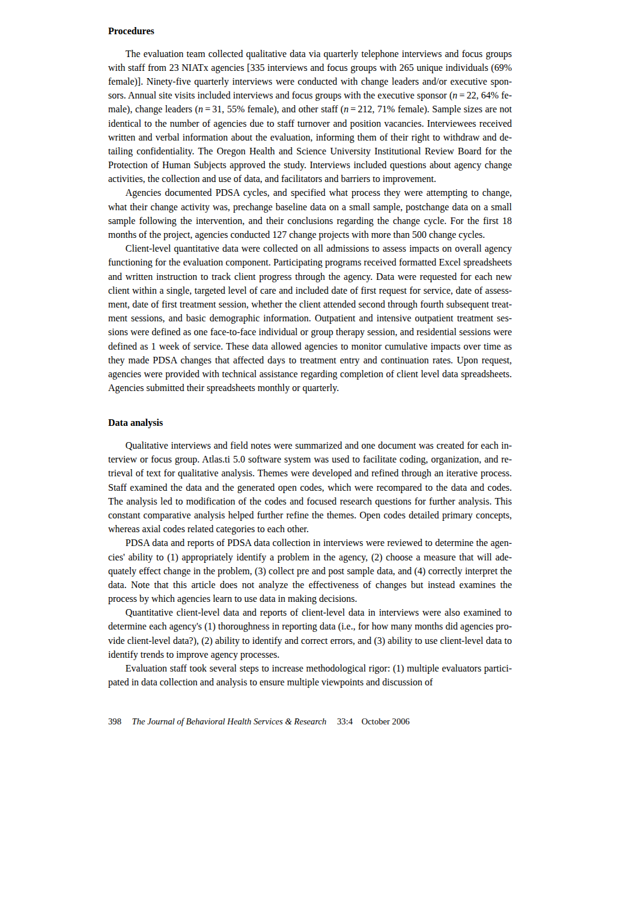Procedures
The evaluation team collected qualitative data via quarterly telephone interviews and focus groups with staff from 23 NIATx agencies [335 interviews and focus groups with 265 unique individuals (69% female)]. Ninety-five quarterly interviews were conducted with change leaders and/or executive sponsors. Annual site visits included interviews and focus groups with the executive sponsor (n = 22, 64% female), change leaders (n = 31, 55% female), and other staff (n = 212, 71% female). Sample sizes are not identical to the number of agencies due to staff turnover and position vacancies. Interviewees received written and verbal information about the evaluation, informing them of their right to withdraw and detailing confidentiality. The Oregon Health and Science University Institutional Review Board for the Protection of Human Subjects approved the study. Interviews included questions about agency change activities, the collection and use of data, and facilitators and barriers to improvement.
Agencies documented PDSA cycles, and specified what process they were attempting to change, what their change activity was, prechange baseline data on a small sample, postchange data on a small sample following the intervention, and their conclusions regarding the change cycle. For the first 18 months of the project, agencies conducted 127 change projects with more than 500 change cycles.
Client-level quantitative data were collected on all admissions to assess impacts on overall agency functioning for the evaluation component. Participating programs received formatted Excel spreadsheets and written instruction to track client progress through the agency. Data were requested for each new client within a single, targeted level of care and included date of first request for service, date of assessment, date of first treatment session, whether the client attended second through fourth subsequent treatment sessions, and basic demographic information. Outpatient and intensive outpatient treatment sessions were defined as one face-to-face individual or group therapy session, and residential sessions were defined as 1 week of service. These data allowed agencies to monitor cumulative impacts over time as they made PDSA changes that affected days to treatment entry and continuation rates. Upon request, agencies were provided with technical assistance regarding completion of client level data spreadsheets. Agencies submitted their spreadsheets monthly or quarterly.
Data analysis
Qualitative interviews and field notes were summarized and one document was created for each interview or focus group. Atlas.ti 5.0 software system was used to facilitate coding, organization, and retrieval of text for qualitative analysis. Themes were developed and refined through an iterative process. Staff examined the data and the generated open codes, which were recompared to the data and codes. The analysis led to modification of the codes and focused research questions for further analysis. This constant comparative analysis helped further refine the themes. Open codes detailed primary concepts, whereas axial codes related categories to each other.
PDSA data and reports of PDSA data collection in interviews were reviewed to determine the agencies' ability to (1) appropriately identify a problem in the agency, (2) choose a measure that will adequately effect change in the problem, (3) collect pre and post sample data, and (4) correctly interpret the data. Note that this article does not analyze the effectiveness of changes but instead examines the process by which agencies learn to use data in making decisions.
Quantitative client-level data and reports of client-level data in interviews were also examined to determine each agency's (1) thoroughness in reporting data (i.e., for how many months did agencies provide client-level data?), (2) ability to identify and correct errors, and (3) ability to use client-level data to identify trends to improve agency processes.
Evaluation staff took several steps to increase methodological rigor: (1) multiple evaluators participated in data collection and analysis to ensure multiple viewpoints and discussion of
398 The Journal of Behavioral Health Services & Research 33:4 October 2006